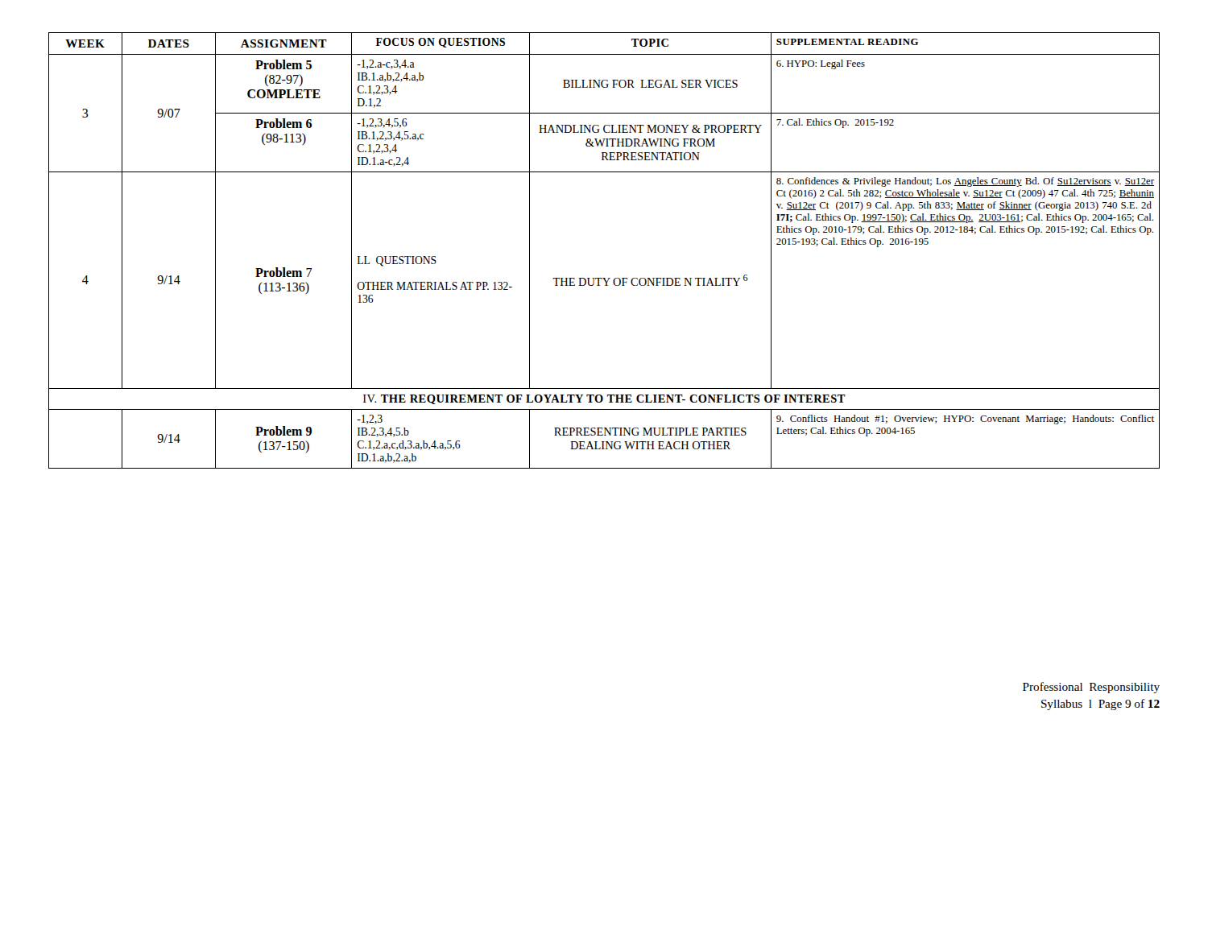| WEEK | DATES | ASSIGNMENT | FOCUS ON QUESTIONS | TOPIC | SUPPLEMENTAL READING |
| --- | --- | --- | --- | --- | --- |
| 3 | 9/07 | Problem 5 (82-97) COMPLETE | -1,2.a-c,3,4.a IB.1.a,b,2,4.a,b C.1,2,3,4 D.1,2 | BILLING FOR LEGAL SER VICES | 6. HYPO: Legal Fees |
| Problem 6 (98-113) | -1,2,3,4,5,6 IB.1,2,3,4,5.a,c C.1,2,3,4 ID.1.a-c,2,4 | HANDLING CLIENT MONEY & PROPERTY &WITHDRAWING FROM REPRESENTATION | 7. Cal. Ethics Op. 2015-192 |
| 4 | 9/14 | Problem 7 (113-136) | LL QUESTIONS OTHER MATERIALS AT PP. 132-136 | THE DUTY OF CONFIDE N TIALITY 6 | 8. Confidences & Privilege Handout; Los Angeles County Bd. Of Su12ervisors v. Su12er Ct (2016) 2 Cal. 5th 282; Costco Wholesale v. Su12er Ct (2009) 47 Cal. 4th 725; Behunin v. Su12er Ct (2017) 9 Cal. App. 5th 833; Matter of Skinner (Georgia 2013) 740 S.E. 2d I7I; Cal. Ethics Op. 1997-150) ; Cal. Ethics Op. 2U03-161 ; Cal. Ethics Op. 2004-165; Cal. Ethics Op. 2010-179; Cal. Ethics Op. 2012-184; Cal. Ethics Op. 2015-192; Cal. Ethics Op. 2015-193; Cal. Ethics Op. 2016-195 |
| IV. THE REQUIREMENT OF LOYALTY TO THE CLIENT- CONFLICTS OF INTEREST |
| | 9/14 | Problem 9 (137-150) | -1,2,3 IB.2,3,4,5.b C.1,2.a,c,d,3.a,b,4.a,5,6 ID.1.a,b,2.a,b | REPRESENTING MULTIPLE PARTIES DEALING WITH EACH OTHER | 9. Conflicts Handout #1; Overview; HYPO: Covenant Marriage; Handouts: Conflict Letters; Cal. Ethics Op. 2004-165 |
Professional Responsibility
Syllabus l Page 9 of 12